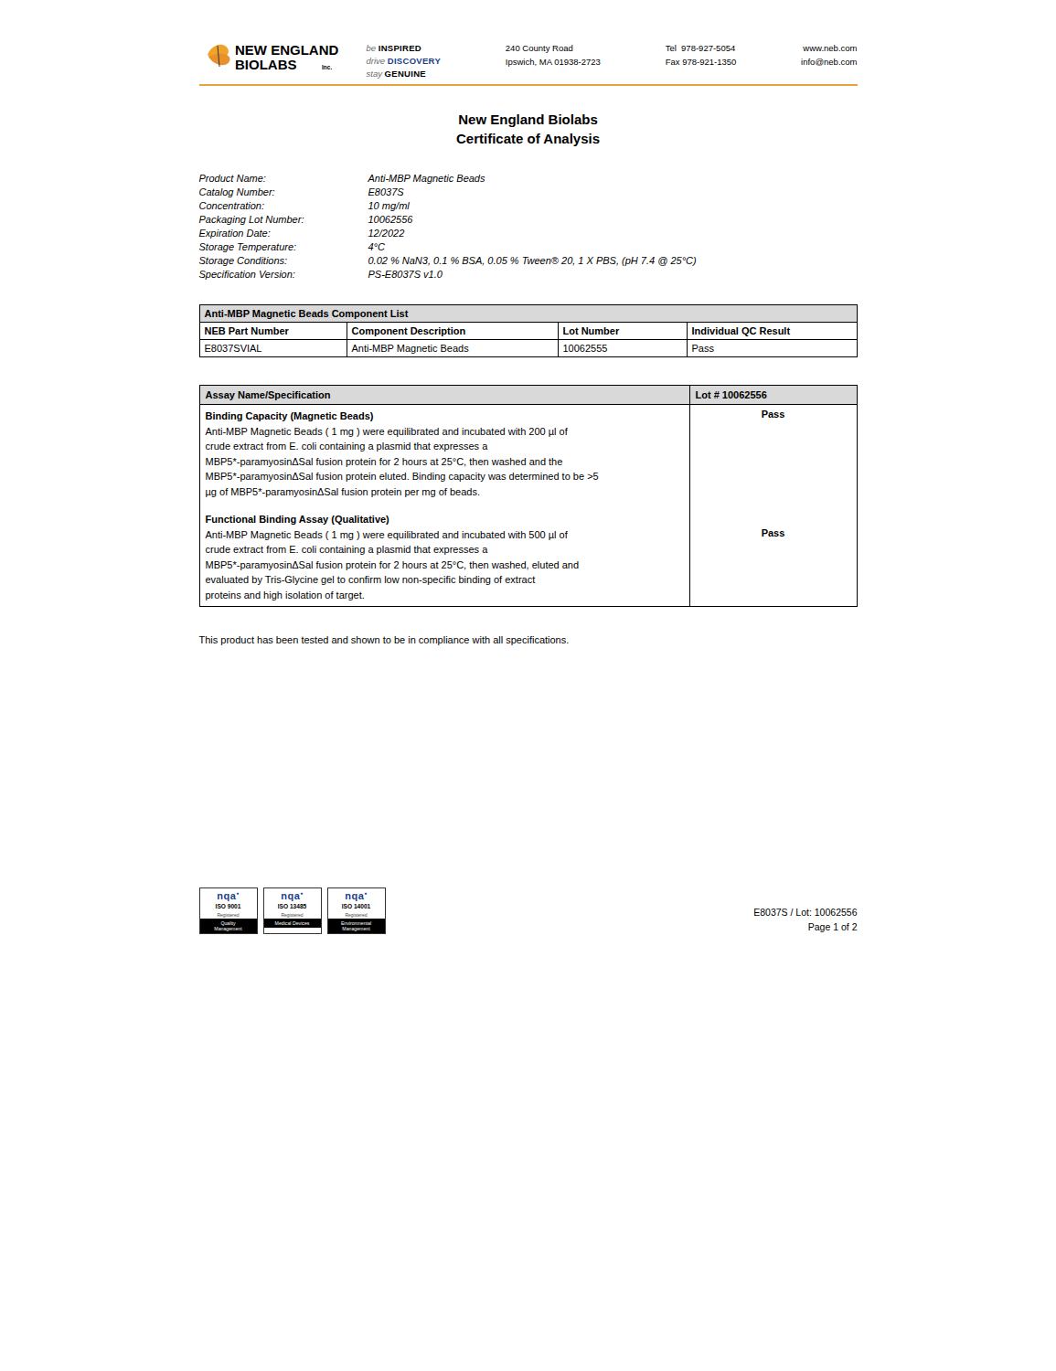be INSPIRED
drive DISCOVERY
stay GENUINE
240 County Road
Ipswich, MA 01938-2723
Tel 978-927-5054
Fax 978-921-1350
www.neb.com
info@neb.com
New England Biolabs
Certificate of Analysis
| Product Name: | Anti-MBP Magnetic Beads |
| Catalog Number: | E8037S |
| Concentration: | 10 mg/ml |
| Packaging Lot Number: | 10062556 |
| Expiration Date: | 12/2022 |
| Storage Temperature: | 4°C |
| Storage Conditions: | 0.02 % NaN3, 0.1 % BSA, 0.05 % Tween® 20, 1 X PBS, (pH 7.4 @ 25°C) |
| Specification Version: | PS-E8037S v1.0 |
| Anti-MBP Magnetic Beads Component List |
| --- |
| NEB Part Number | Component Description | Lot Number | Individual QC Result |
| E8037SVIAL | Anti-MBP Magnetic Beads | 10062555 | Pass |
| Assay Name/Specification | Lot # 10062556 |
| --- | --- |
| Binding Capacity (Magnetic Beads) Anti-MBP Magnetic Beads ( 1 mg ) were equilibrated and incubated with 200 µl of crude extract from E. coli containing a plasmid that expresses a MBP5*-paramyosinΔSal fusion protein for 2 hours at 25°C, then washed and the MBP5*-paramyosinΔSal fusion protein eluted. Binding capacity was determined to be >5 µg of MBP5*-paramyosinΔSal fusion protein per mg of beads. Functional Binding Assay (Qualitative) Anti-MBP Magnetic Beads ( 1 mg ) were equilibrated and incubated with 500 µl of crude extract from E. coli containing a plasmid that expresses a MBP5*-paramyosinΔSal fusion protein for 2 hours at 25°C, then washed, eluted and evaluated by Tris-Glycine gel to confirm low non-specific binding of extract proteins and high isolation of target. | Pass Pass |
This product has been tested and shown to be in compliance with all specifications.
nqa●
ISO 9001
Registered
Quality
Management
nqa●
ISO 13485
Registered
Medical Devices
nqa●
ISO 14001
Registered
Environmental
Management
E8037S / Lot: 10062556
Page 1 of 2